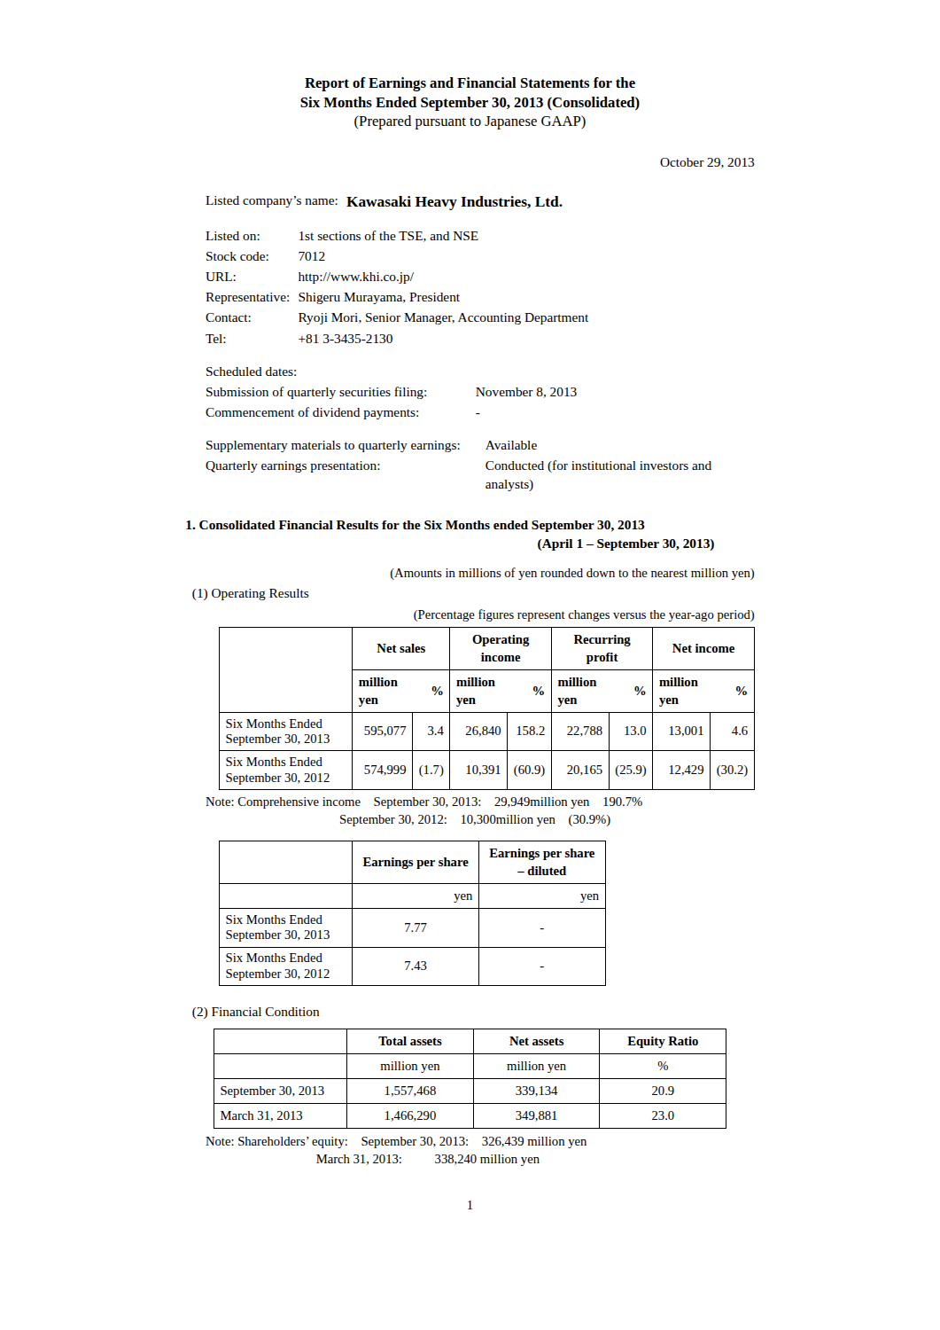Report of Earnings and Financial Statements for the
Six Months Ended September 30, 2013 (Consolidated)
(Prepared pursuant to Japanese GAAP)
October 29, 2013
| Listed company’s name: | Kawasaki Heavy Industries, Ltd. |
| Listed on: | 1st sections of the TSE, and NSE |
| Stock code: | 7012 |
| URL: | http://www.khi.co.jp/ |
| Representative: | Shigeru Murayama, President |
| Contact: | Ryoji Mori, Senior Manager, Accounting Department |
| Tel: | +81 3-3435-2130 |
| Scheduled dates: |
| Submission of quarterly securities filing: | November 8, 2013 |
| Commencement of dividend payments: | - |
| Supplementary materials to quarterly earnings: | Available |
| Quarterly earnings presentation: | Conducted (for institutional investors and analysts) |
1. Consolidated Financial Results for the Six Months ended September 30, 2013 (April 1 – September 30, 2013)
(Amounts in millions of yen rounded down to the nearest million yen)
(1) Operating Results
(Percentage figures represent changes versus the year-ago period)
| | Net sales | Operating income | Recurring profit | Net income |
| --- | --- | --- | --- | --- |
| million yen | % | million yen | % | million yen | % | million yen | % |
| Six Months Ended September 30, 2013 | 595,077 | 3.4 | 26,840 | 158.2 | 22,788 | 13.0 | 13,001 | 4.6 |
| Six Months Ended September 30, 2012 | 574,999 | (1.7) | 10,391 | (60.9) | 20,165 | (25.9) | 12,429 | (30.2) |
Note: Comprehensive income September 30, 2013: 29,949million yen 190.7%
September 30, 2012: 10,300million yen (30.9%)
| | Earnings per share | Earnings per share – diluted |
| --- | --- | --- |
| | yen | yen |
| Six Months Ended September 30, 2013 | 7.77 | - |
| Six Months Ended September 30, 2012 | 7.43 | - |
(2) Financial Condition
| | Total assets | Net assets | Equity Ratio |
| --- | --- | --- | --- |
| | million yen | million yen | % |
| September 30, 2013 | 1,557,468 | 339,134 | 20.9 |
| March 31, 2013 | 1,466,290 | 349,881 | 23.0 |
Note: Shareholders’ equity: September 30, 2013: 326,439 million yen
March 31, 2013: 338,240 million yen
1